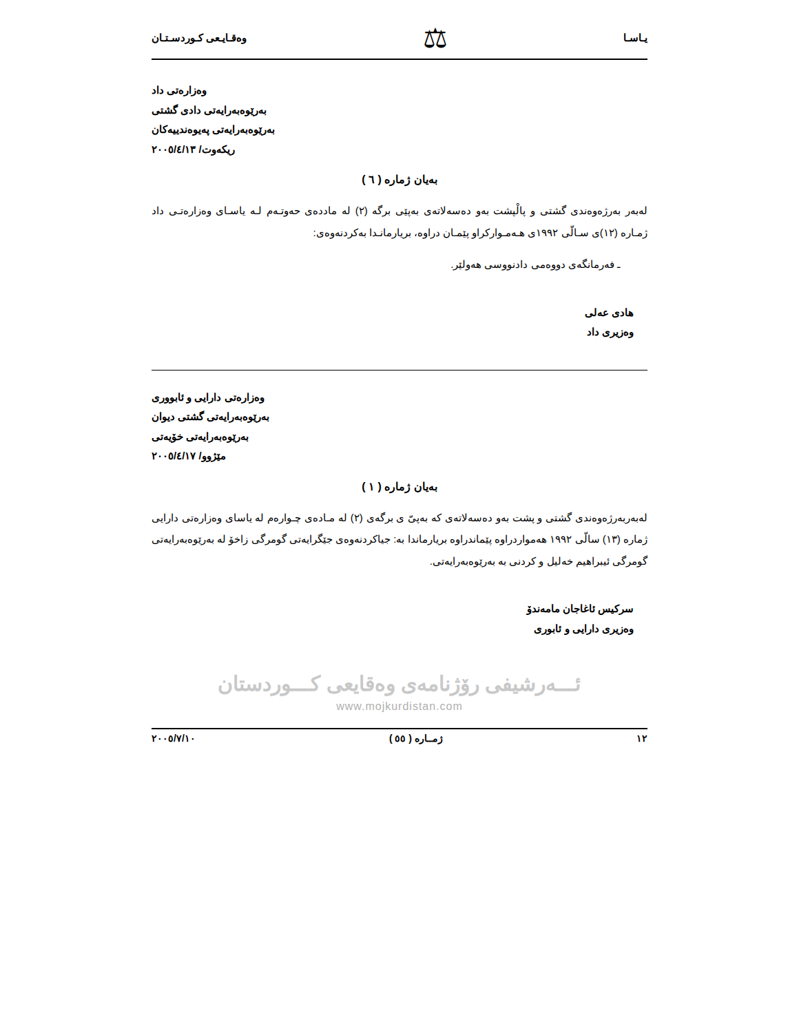یـاسـا
⚖
وەقـایـعی کـوردسـتـان
وەزارەتی داد
بەرێوەبەرایەتی دادی گشتی
بەرێوەبەرایەتی پەیوەندییەکان
ریکەوت/ ٢٠٠٥/٤/١٣
بەیان ژمارە ( ٦ )
لەبەر بەرژەوەندی گشتی و پالْپشت بەو دەسەلاتەی بەپێی برگە (٢) لە ماددەی حەوتـەم لـە یاسـای وەزارەتـی داد ژمـارە (١٢)ی سـالّی ١٩٩٢ی هـەمـوارکراو پێمـان دراوە، بریارمانـدا بەکردنەوەی:
ـ فەرمانگەی دووەمی دادنووسی هەولێر.
هادی عەلی
وەزیری داد
وەزارەتی دارایی و ئابووری
بەرێوەبەرایەتی گشتی دیوان
بەرێوەبەرایەتی خۆیەتی
مێژوو/ ٢٠٠٥/٤/١٧
بەیان ژمارە ( ١ )
لەبەربەرژەوەندی گشتی و پشت بەو دەسەلاتەی کە بەپیّ ی برگەی (٢) لە مـادەی چـوارەم لە یاسای وەزارەتی دارایی ژمارە (١٣) سالّی ١٩٩٢ هەمواردراوە پێماندراوە بریارماندا بە: جیاکردنەوەی جێگرایەتی گومرگی زاخۆ لە بەرێوەبەرایەتی گومرگی ئیبراهیم خەلیل و کردنی بە بەرێوەبەرایەتی.
سرکیس ئاغاجان مامەندۆ
وەزیری دارایی و ئابوری
ئـــەرشیفی رۆژنامەی وەقایعی کـــوردستان
www.mojkurdistan.com
١٢
ژمــارە ( ٥٥ )
٢٠٠٥/٧/١٠